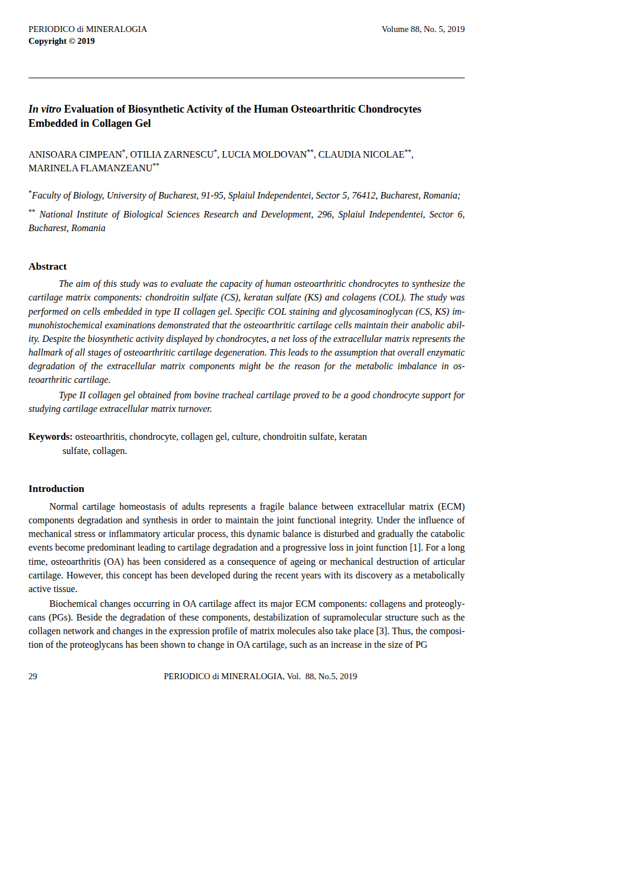PERIODICO di MINERALOGIA
Copyright © 2019
Volume 88, No. 5, 2019
In vitro Evaluation of Biosynthetic Activity of the Human Osteoarthritic Chondrocytes Embedded in Collagen Gel
ANISOARA CIMPEAN*, OTILIA ZARNESCU*, LUCIA MOLDOVAN**, CLAUDIA NICOLAE**, MARINELA FLAMANZEANU**
*Faculty of Biology, University of Bucharest, 91-95, Splaiul Independentei, Sector 5, 76412, Bucharest, Romania;
** National Institute of Biological Sciences Research and Development, 296, Splaiul Independentei, Sector 6, Bucharest, Romania
Abstract
The aim of this study was to evaluate the capacity of human osteoarthritic chondrocytes to synthesize the cartilage matrix components: chondroitin sulfate (CS), keratan sulfate (KS) and colagens (COL). The study was performed on cells embedded in type II collagen gel. Specific COL staining and glycosaminoglycan (CS, KS) immunohistochemical examinations demonstrated that the osteoarthritic cartilage cells maintain their anabolic ability. Despite the biosynthetic activity displayed by chondrocytes, a net loss of the extracellular matrix represents the hallmark of all stages of osteoarthritic cartilage degeneration. This leads to the assumption that overall enzymatic degradation of the extracellular matrix components might be the reason for the metabolic imbalance in osteoarthritic cartilage.
Type II collagen gel obtained from bovine tracheal cartilage proved to be a good chondrocyte support for studying cartilage extracellular matrix turnover.
Keywords: osteoarthritis, chondrocyte, collagen gel, culture, chondroitin sulfate, keratansulfate, collagen.
Introduction
Normal cartilage homeostasis of adults represents a fragile balance between extracellular matrix (ECM) components degradation and synthesis in order to maintain the joint functional integrity. Under the influence of mechanical stress or inflammatory articular process, this dynamic balance is disturbed and gradually the catabolic events become predominant leading to cartilage degradation and a progressive loss in joint function [1]. For a long time, osteoarthritis (OA) has been considered as a consequence of ageing or mechanical destruction of articular cartilage. However, this concept has been developed during the recent years with its discovery as a metabolically active tissue.
Biochemical changes occurring in OA cartilage affect its major ECM components: collagens and proteoglycans (PGs). Beside the degradation of these components, destabilization of supramolecular structure such as the collagen network and changes in the expression profile of matrix molecules also take place [3]. Thus, the composition of the proteoglycans has been shown to change in OA cartilage, such as an increase in the size of PG
29
PERIODICO di MINERALOGIA, Vol. 88, No.5, 2019